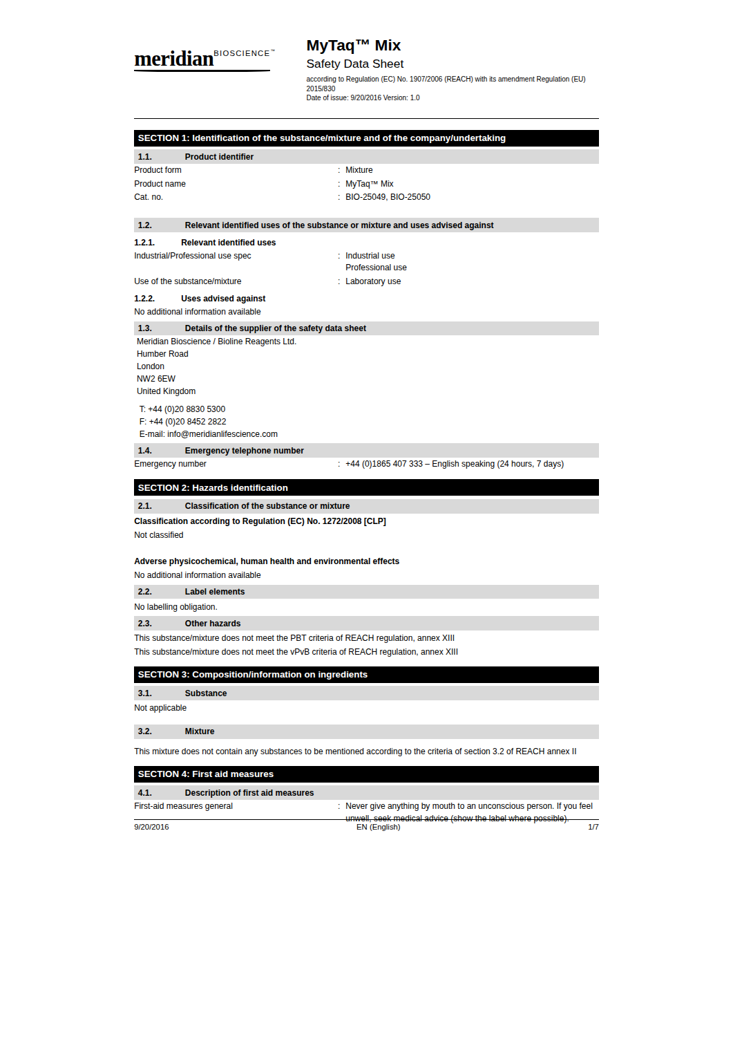meridian BIOSCIENCE™
MyTaq™ Mix
Safety Data Sheet
according to Regulation (EC) No. 1907/2006 (REACH) with its amendment Regulation (EU) 2015/830
Date of issue: 9/20/2016 Version: 1.0
SECTION 1: Identification of the substance/mixture and of the company/undertaking
1.1. Product identifier
Product form: Mixture
Product name: MyTaq™ Mix
Cat. no.: BIO-25049, BIO-25050
1.2. Relevant identified uses of the substance or mixture and uses advised against
1.2.1. Relevant identified uses
Industrial/Professional use spec: Industrial use
Professional use
Use of the substance/mixture: Laboratory use
1.2.2. Uses advised against
No additional information available
1.3. Details of the supplier of the safety data sheet
Meridian Bioscience / Bioline Reagents Ltd.
Humber Road
London
NW2 6EW
United Kingdom
T: +44 (0)20 8830 5300
F: +44 (0)20 8452 2822
E-mail: info@meridianlifescience.com
1.4. Emergency telephone number
Emergency number:+44 (0)1865 407 333 – English speaking (24 hours, 7 days)
SECTION 2: Hazards identification
2.1. Classification of the substance or mixture
Classification according to Regulation (EC) No. 1272/2008 [CLP]
Not classified
Adverse physicochemical, human health and environmental effects
No additional information available
2.2. Label elements
No labelling obligation.
2.3. Other hazards
This substance/mixture does not meet the PBT criteria of REACH regulation, annex XIII
This substance/mixture does not meet the vPvB criteria of REACH regulation, annex XIII
SECTION 3: Composition/information on ingredients
3.1. Substance
Not applicable
3.2. Mixture
This mixture does not contain any substances to be mentioned according to the criteria of section 3.2 of REACH annex II
SECTION 4: First aid measures
4.1. Description of first aid measures
First-aid measures general: Never give anything by mouth to an unconscious person. If you feel unwell, seek medical advice (show the label where possible).
9/20/2016 EN (English) 1/7